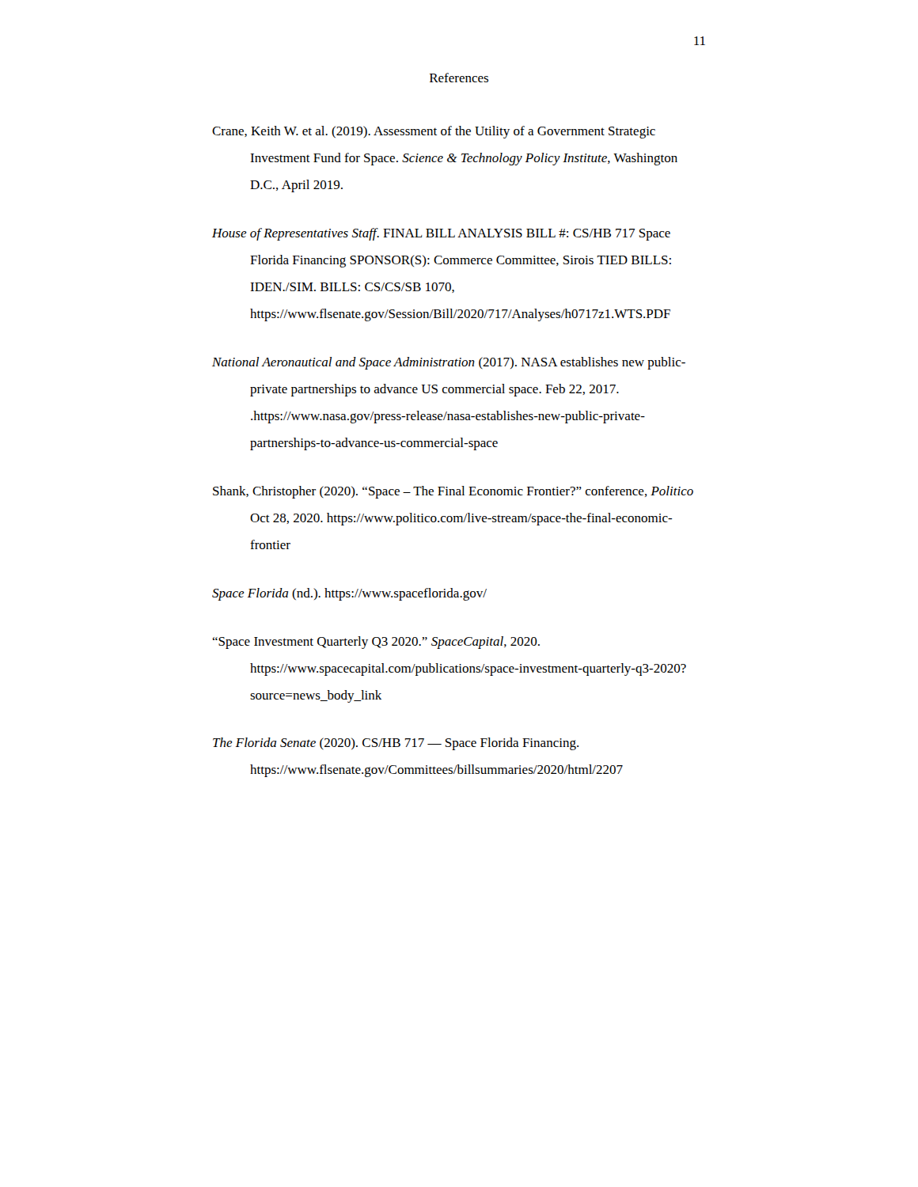11
References
Crane, Keith W. et al. (2019). Assessment of the Utility of a Government Strategic Investment Fund for Space. Science & Technology Policy Institute, Washington D.C., April 2019.
House of Representatives Staff. FINAL BILL ANALYSIS BILL #: CS/HB 717 Space Florida Financing SPONSOR(S): Commerce Committee, Sirois TIED BILLS: IDEN./SIM. BILLS: CS/CS/SB 1070, https://www.flsenate.gov/Session/Bill/2020/717/Analyses/h0717z1.WTS.PDF
National Aeronautical and Space Administration (2017). NASA establishes new public-private partnerships to advance US commercial space. Feb 22, 2017. .https://www.nasa.gov/press-release/nasa-establishes-new-public-private-partnerships-to-advance-us-commercial-space
Shank, Christopher (2020). “Space – The Final Economic Frontier?” conference, Politico Oct 28, 2020. https://www.politico.com/live-stream/space-the-final-economic-frontier
Space Florida (nd.). https://www.spaceflorida.gov/
“Space Investment Quarterly Q3 2020.” SpaceCapital, 2020. https://www.spacecapital.com/publications/space-investment-quarterly-q3-2020?source=news_body_link
The Florida Senate (2020). CS/HB 717 — Space Florida Financing. https://www.flsenate.gov/Committees/billsummaries/2020/html/2207